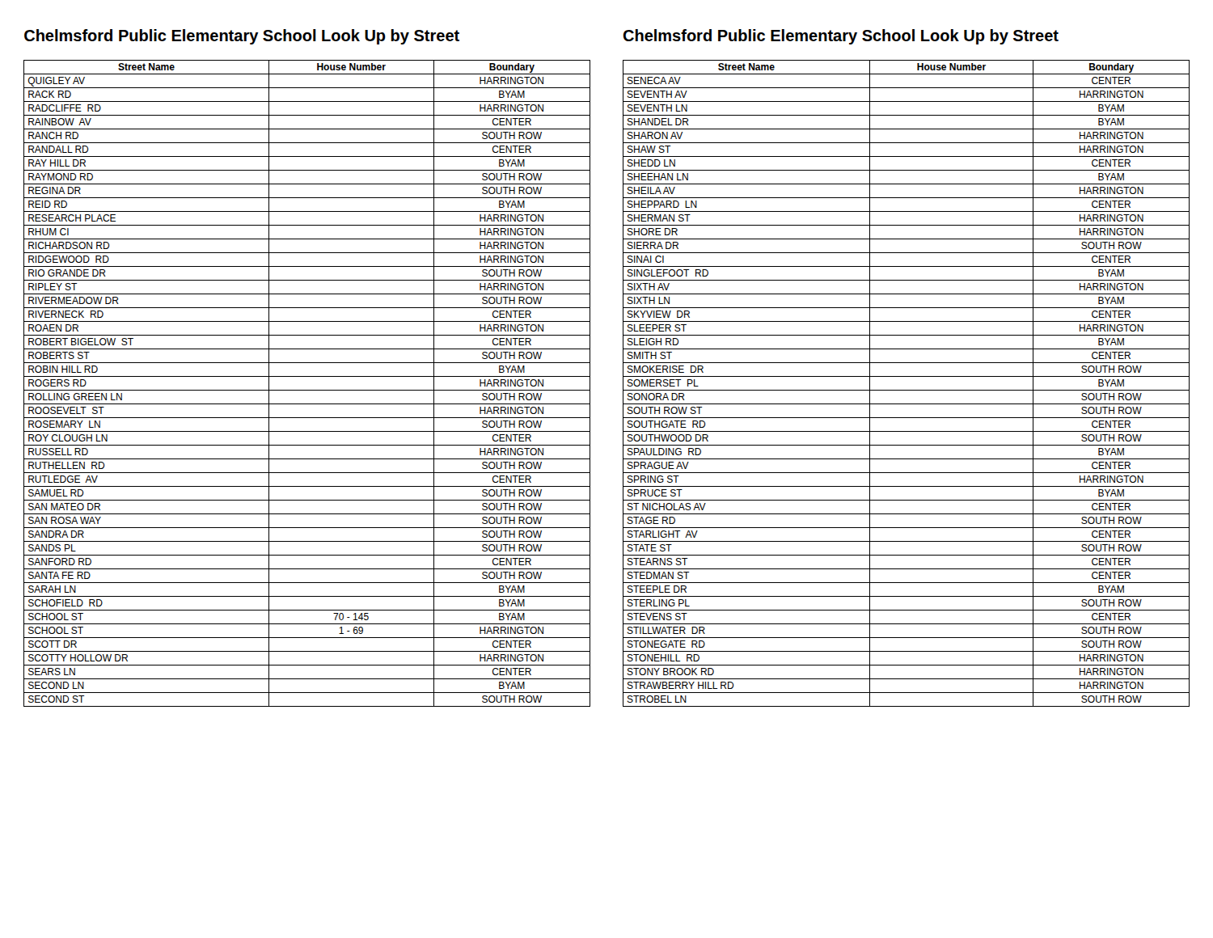Chelmsford Public Elementary School Look Up by Street
| Street Name | House Number | Boundary |
| --- | --- | --- |
| QUIGLEY AV | | HARRINGTON |
| RACK RD | | BYAM |
| RADCLIFFE RD | | HARRINGTON |
| RAINBOW AV | | CENTER |
| RANCH RD | | SOUTH ROW |
| RANDALL RD | | CENTER |
| RAY HILL DR | | BYAM |
| RAYMOND RD | | SOUTH ROW |
| REGINA DR | | SOUTH ROW |
| REID RD | | BYAM |
| RESEARCH PLACE | | HARRINGTON |
| RHUM CI | | HARRINGTON |
| RICHARDSON RD | | HARRINGTON |
| RIDGEWOOD RD | | HARRINGTON |
| RIO GRANDE DR | | SOUTH ROW |
| RIPLEY ST | | HARRINGTON |
| RIVERMEADOW DR | | SOUTH ROW |
| RIVERNECK RD | | CENTER |
| ROAEN DR | | HARRINGTON |
| ROBERT BIGELOW ST | | CENTER |
| ROBERTS ST | | SOUTH ROW |
| ROBIN HILL RD | | BYAM |
| ROGERS RD | | HARRINGTON |
| ROLLING GREEN LN | | SOUTH ROW |
| ROOSEVELT ST | | HARRINGTON |
| ROSEMARY LN | | SOUTH ROW |
| ROY CLOUGH LN | | CENTER |
| RUSSELL RD | | HARRINGTON |
| RUTHELLEN RD | | SOUTH ROW |
| RUTLEDGE AV | | CENTER |
| SAMUEL RD | | SOUTH ROW |
| SAN MATEO DR | | SOUTH ROW |
| SAN ROSA WAY | | SOUTH ROW |
| SANDRA DR | | SOUTH ROW |
| SANDS PL | | SOUTH ROW |
| SANFORD RD | | CENTER |
| SANTA FE RD | | SOUTH ROW |
| SARAH LN | | BYAM |
| SCHOFIELD RD | | BYAM |
| SCHOOL ST | 70 - 145 | BYAM |
| SCHOOL ST | 1 - 69 | HARRINGTON |
| SCOTT DR | | CENTER |
| SCOTTY HOLLOW DR | | HARRINGTON |
| SEARS LN | | CENTER |
| SECOND LN | | BYAM |
| SECOND ST | | SOUTH ROW |
Chelmsford Public Elementary School Look Up by Street
| Street Name | House Number | Boundary |
| --- | --- | --- |
| SENECA AV | | CENTER |
| SEVENTH AV | | HARRINGTON |
| SEVENTH LN | | BYAM |
| SHANDEL DR | | BYAM |
| SHARON AV | | HARRINGTON |
| SHAW ST | | HARRINGTON |
| SHEDD LN | | CENTER |
| SHEEHAN LN | | BYAM |
| SHEILA AV | | HARRINGTON |
| SHEPPARD LN | | CENTER |
| SHERMAN ST | | HARRINGTON |
| SHORE DR | | HARRINGTON |
| SIERRA DR | | SOUTH ROW |
| SINAI CI | | CENTER |
| SINGLEFOOT RD | | BYAM |
| SIXTH AV | | HARRINGTON |
| SIXTH LN | | BYAM |
| SKYVIEW DR | | CENTER |
| SLEEPER ST | | HARRINGTON |
| SLEIGH RD | | BYAM |
| SMITH ST | | CENTER |
| SMOKERISE DR | | SOUTH ROW |
| SOMERSET PL | | BYAM |
| SONORA DR | | SOUTH ROW |
| SOUTH ROW ST | | SOUTH ROW |
| SOUTHGATE RD | | CENTER |
| SOUTHWOOD DR | | SOUTH ROW |
| SPAULDING RD | | BYAM |
| SPRAGUE AV | | CENTER |
| SPRING ST | | HARRINGTON |
| SPRUCE ST | | BYAM |
| ST NICHOLAS AV | | CENTER |
| STAGE RD | | SOUTH ROW |
| STARLIGHT AV | | CENTER |
| STATE ST | | SOUTH ROW |
| STEARNS ST | | CENTER |
| STEDMAN ST | | CENTER |
| STEEPLE DR | | BYAM |
| STERLING PL | | SOUTH ROW |
| STEVENS ST | | CENTER |
| STILLWATER DR | | SOUTH ROW |
| STONEGATE RD | | SOUTH ROW |
| STONEHILL RD | | HARRINGTON |
| STONY BROOK RD | | HARRINGTON |
| STRAWBERRY HILL RD | | HARRINGTON |
| STROBEL LN | | SOUTH ROW |